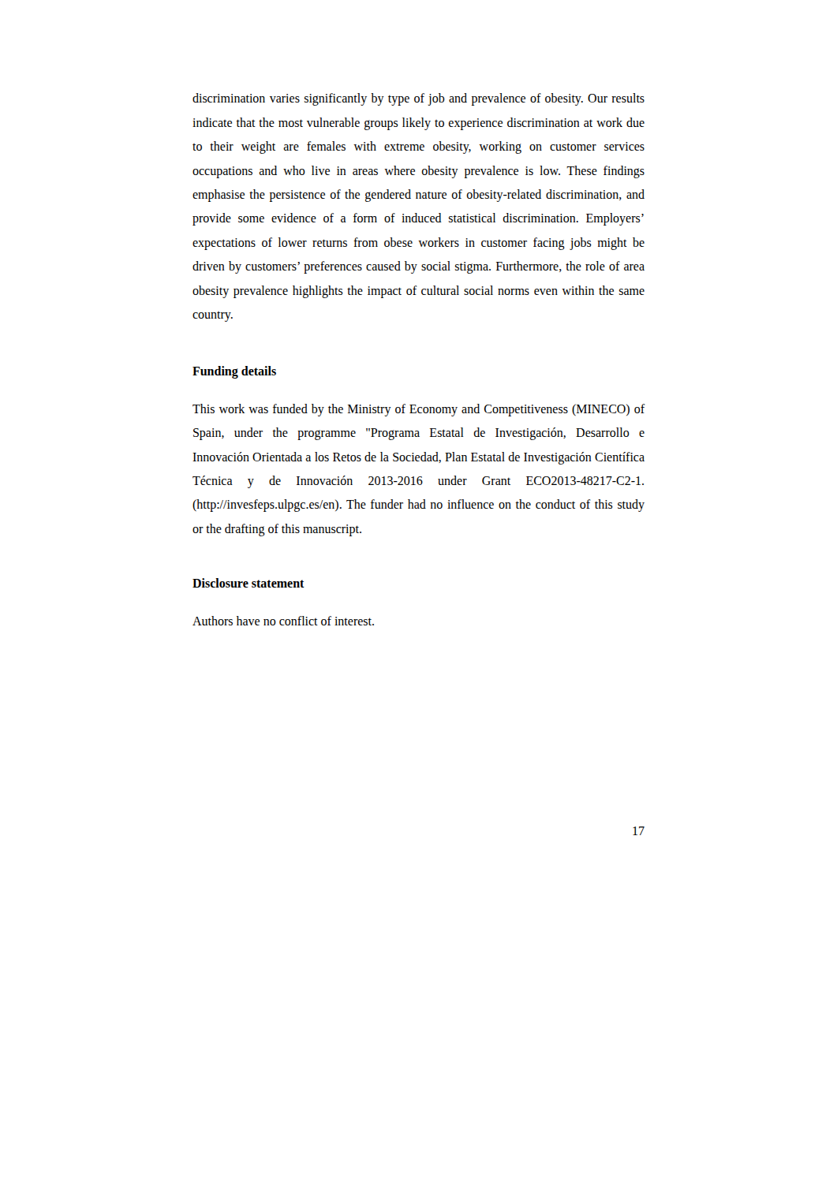discrimination varies significantly by type of job and prevalence of obesity. Our results indicate that the most vulnerable groups likely to experience discrimination at work due to their weight are females with extreme obesity, working on customer services occupations and who live in areas where obesity prevalence is low. These findings emphasise the persistence of the gendered nature of obesity-related discrimination, and provide some evidence of a form of induced statistical discrimination. Employers’ expectations of lower returns from obese workers in customer facing jobs might be driven by customers’ preferences caused by social stigma. Furthermore, the role of area obesity prevalence highlights the impact of cultural social norms even within the same country.
Funding details
This work was funded by the Ministry of Economy and Competitiveness (MINECO) of Spain, under the programme "Programa Estatal de Investigación, Desarrollo e Innovación Orientada a los Retos de la Sociedad, Plan Estatal de Investigación Científica Técnica y de Innovación 2013-2016 under Grant ECO2013-48217-C2-1. (http://invesfeps.ulpgc.es/en). The funder had no influence on the conduct of this study or the drafting of this manuscript.
Disclosure statement
Authors have no conflict of interest.
17